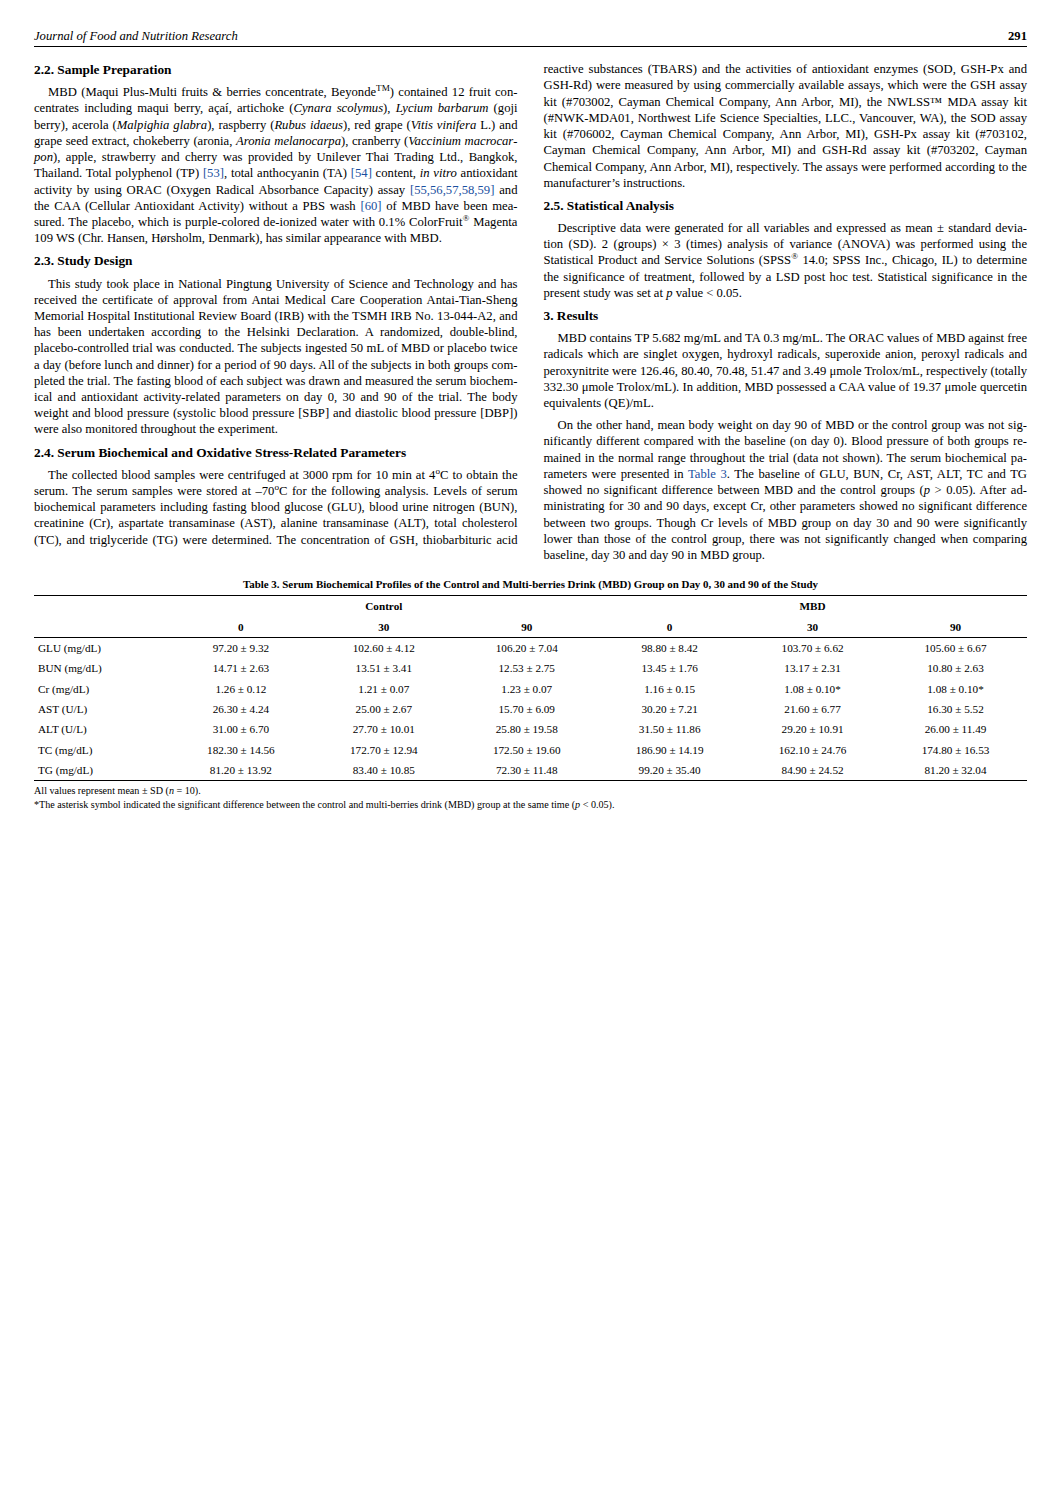Journal of Food and Nutrition Research 291
2.2. Sample Preparation
MBD (Maqui Plus-Multi fruits & berries concentrate, BeyondeTM) contained 12 fruit concentrates including maqui berry, açaí, artichoke (Cynara scolymus), Lycium barbarum (goji berry), acerola (Malpighia glabra), raspberry (Rubus idaeus), red grape (Vitis vinifera L.) and grape seed extract, chokeberry (aronia, Aronia melanocarpa), cranberry (Vaccinium macrocarpon), apple, strawberry and cherry was provided by Unilever Thai Trading Ltd., Bangkok, Thailand. Total polyphenol (TP) [53], total anthocyanin (TA) [54] content, in vitro antioxidant activity by using ORAC (Oxygen Radical Absorbance Capacity) assay [55,56,57,58,59] and the CAA (Cellular Antioxidant Activity) without a PBS wash [60] of MBD have been measured. The placebo, which is purple-colored de-ionized water with 0.1% ColorFruit® Magenta 109 WS (Chr. Hansen, Hørsholm, Denmark), has similar appearance with MBD.
2.3. Study Design
This study took place in National Pingtung University of Science and Technology and has received the certificate of approval from Antai Medical Care Cooperation Antai-Tian-Sheng Memorial Hospital Institutional Review Board (IRB) with the TSMH IRB No. 13-044-A2, and has been undertaken according to the Helsinki Declaration. A randomized, double-blind, placebo-controlled trial was conducted. The subjects ingested 50 mL of MBD or placebo twice a day (before lunch and dinner) for a period of 90 days. All of the subjects in both groups completed the trial. The fasting blood of each subject was drawn and measured the serum biochemical and antioxidant activity-related parameters on day 0, 30 and 90 of the trial. The body weight and blood pressure (systolic blood pressure [SBP] and diastolic blood pressure [DBP]) were also monitored throughout the experiment.
2.4. Serum Biochemical and Oxidative Stress-Related Parameters
The collected blood samples were centrifuged at 3000 rpm for 10 min at 4oC to obtain the serum. The serum samples were stored at –70oC for the following analysis. Levels of serum biochemical parameters including fasting blood glucose (GLU), blood urine nitrogen (BUN), creatinine (Cr), aspartate transaminase (AST), alanine transaminase (ALT), total cholesterol (TC), and triglyceride (TG) were determined. The concentration of GSH, thiobarbituric acid reactive substances (TBARS) and the activities of antioxidant enzymes (SOD, GSH-Px and GSH-Rd) were measured by using commercially available assays, which were the GSH assay kit (#703002, Cayman Chemical Company, Ann Arbor, MI), the NWLSS™ MDA assay kit (#NWK-MDA01, Northwest Life Science Specialties, LLC., Vancouver, WA), the SOD assay kit (#706002, Cayman Chemical Company, Ann Arbor, MI), GSH-Px assay kit (#703102, Cayman Chemical Company, Ann Arbor, MI) and GSH-Rd assay kit (#703202, Cayman Chemical Company, Ann Arbor, MI), respectively. The assays were performed according to the manufacturer’s instructions.
2.5. Statistical Analysis
Descriptive data were generated for all variables and expressed as mean ± standard deviation (SD). 2 (groups) × 3 (times) analysis of variance (ANOVA) was performed using the Statistical Product and Service Solutions (SPSS® 14.0; SPSS Inc., Chicago, IL) to determine the significance of treatment, followed by a LSD post hoc test. Statistical significance in the present study was set at p value < 0.05.
3. Results
MBD contains TP 5.682 mg/mL and TA 0.3 mg/mL. The ORAC values of MBD against free radicals which are singlet oxygen, hydroxyl radicals, superoxide anion, peroxyl radicals and peroxynitrite were 126.46, 80.40, 70.48, 51.47 and 3.49 μmole Trolox/mL, respectively (totally 332.30 μmole Trolox/mL). In addition, MBD possessed a CAA value of 19.37 μmole quercetin equivalents (QE)/mL.
On the other hand, mean body weight on day 90 of MBD or the control group was not significantly different compared with the baseline (on day 0). Blood pressure of both groups remained in the normal range throughout the trial (data not shown). The serum biochemical parameters were presented in Table 3. The baseline of GLU, BUN, Cr, AST, ALT, TC and TG showed no significant difference between MBD and the control groups (p > 0.05). After administrating for 30 and 90 days, except Cr, other parameters showed no significant difference between two groups. Though Cr levels of MBD group on day 30 and 90 were significantly lower than those of the control group, there was not significantly changed when comparing baseline, day 30 and day 90 in MBD group.
Table 3. Serum Biochemical Profiles of the Control and Multi-berries Drink (MBD) Group on Day 0, 30 and 90 of the Study
| | Control | MBD |
| --- | --- | --- |
| | 0 | 30 | 90 | 0 | 30 | 90 |
| GLU (mg/dL) | 97.20 ± 9.32 | 102.60 ± 4.12 | 106.20 ± 7.04 | 98.80 ± 8.42 | 103.70 ± 6.62 | 105.60 ± 6.67 |
| BUN (mg/dL) | 14.71 ± 2.63 | 13.51 ± 3.41 | 12.53 ± 2.75 | 13.45 ± 1.76 | 13.17 ± 2.31 | 10.80 ± 2.63 |
| Cr (mg/dL) | 1.26 ± 0.12 | 1.21 ± 0.07 | 1.23 ± 0.07 | 1.16 ± 0.15 | 1.08 ± 0.10* | 1.08 ± 0.10* |
| AST (U/L) | 26.30 ± 4.24 | 25.00 ± 2.67 | 15.70 ± 6.09 | 30.20 ± 7.21 | 21.60 ± 6.77 | 16.30 ± 5.52 |
| ALT (U/L) | 31.00 ± 6.70 | 27.70 ± 10.01 | 25.80 ± 19.58 | 31.50 ± 11.86 | 29.20 ± 10.91 | 26.00 ± 11.49 |
| TC (mg/dL) | 182.30 ± 14.56 | 172.70 ± 12.94 | 172.50 ± 19.60 | 186.90 ± 14.19 | 162.10 ± 24.76 | 174.80 ± 16.53 |
| TG (mg/dL) | 81.20 ± 13.92 | 83.40 ± 10.85 | 72.30 ± 11.48 | 99.20 ± 35.40 | 84.90 ± 24.52 | 81.20 ± 32.04 |
All values represent mean ± SD (n = 10).
*The asterisk symbol indicated the significant difference between the control and multi-berries drink (MBD) group at the same time (p < 0.05).